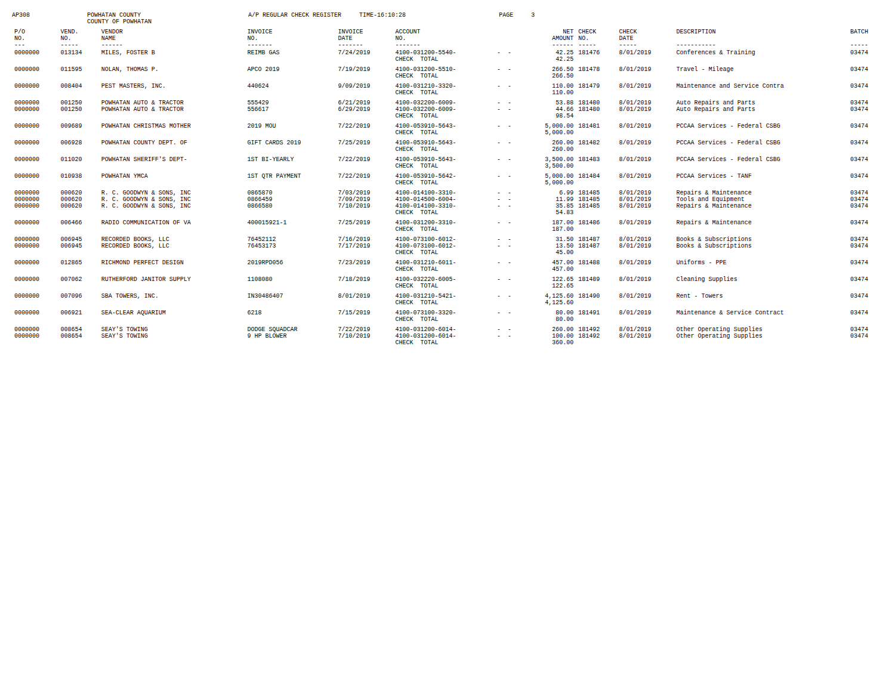AP308 POWHATAN COUNTY A/P REGULAR CHECK REGISTER TIME-16:10:28 PAGE 3 COUNTY OF POWHATAN
| P/O NO. | VEND. NO. | VENDOR NAME | INVOICE NO. | INVOICE DATE | ACCOUNT NO. | | NET AMOUNT | CHECK NO. | CHECK DATE | DESCRIPTION | BATCH |
| --- | --- | --- | --- | --- | --- | --- | --- | --- | --- | --- | --- |
| --- | ----- | ------ | ------- | ------- | ------- | | ------ | ----- | ----- | ----------- | ----- |
| 0000000 | 013134 | MILES, FOSTER B | REIMB GAS | 7/24/2019 | 4100-031200-5540- | - - | 42.25 | 181476 | 8/01/2019 | Conferences & Training | 03474 |
| | | | | | CHECK TOTAL | | 42.25 | | | | |
| 0000000 | 011595 | NOLAN, THOMAS P. | APCO 2019 | 7/19/2019 | 4100-031200-5510- | - - | 266.50 | 181478 | 8/01/2019 | Travel - Mileage | 03474 |
| | | | | | CHECK TOTAL | | 266.50 | | | | |
| 0000000 | 008404 | PEST MASTERS, INC. | 440624 | 9/09/2019 | 4100-031210-3320- | - - | 110.00 | 181479 | 8/01/2019 | Maintenance and Service Contra | 03474 |
| | | | | | CHECK TOTAL | | 110.00 | | | | |
| 0000000 | 001250 | POWHATAN AUTO & TRACTOR | 555429 | 6/21/2019 | 4100-032200-6009- | - - | 53.88 | 181480 | 8/01/2019 | Auto Repairs and Parts | 03474 |
| 0000000 | 001250 | POWHATAN AUTO & TRACTOR | 556617 | 6/29/2019 | 4100-032200-6009- | - - | 44.66 | 181480 | 8/01/2019 | Auto Repairs and Parts | 03474 |
| | | | | | CHECK TOTAL | | 98.54 | | | | |
| 0000000 | 009689 | POWHATAN CHRISTMAS MOTHER | 2019 MOU | 7/22/2019 | 4100-053910-5643- | - - | 5,000.00 | 181481 | 8/01/2019 | PCCAA Services - Federal CSBG | 03474 |
| | | | | | CHECK TOTAL | | 5,000.00 | | | | |
| 0000000 | 006928 | POWHATAN COUNTY DEPT. OF | GIFT CARDS 2019 | 7/25/2019 | 4100-053910-5643- | - - | 260.00 | 181482 | 8/01/2019 | PCCAA Services - Federal CSBG | 03474 |
| | | | | | CHECK TOTAL | | 260.00 | | | | |
| 0000000 | 011020 | POWHATAN SHERIFF'S DEPT- | 1ST BI-YEARLY | 7/22/2019 | 4100-053910-5643- | - - | 3,500.00 | 181483 | 8/01/2019 | PCCAA Services - Federal CSBG | 03474 |
| | | | | | CHECK TOTAL | | 3,500.00 | | | | |
| 0000000 | 010938 | POWHATAN YMCA | 1ST QTR PAYMENT | 7/22/2019 | 4100-053910-5642- | - - | 5,000.00 | 181484 | 8/01/2019 | PCCAA Services - TANF | 03474 |
| | | | | | CHECK TOTAL | | 5,000.00 | | | | |
| 0000000 | 000620 | R. C. GOODWYN & SONS, INC | 0865870 | 7/03/2019 | 4100-014100-3310- | - - | 6.99 | 181485 | 8/01/2019 | Repairs & Maintenance | 03474 |
| 0000000 | 000620 | R. C. GOODWYN & SONS, INC | 0866459 | 7/09/2019 | 4100-014500-6004- | - - | 11.99 | 181485 | 8/01/2019 | Tools and Equipment | 03474 |
| 0000000 | 000620 | R. C. GOODWYN & SONS, INC | 0866580 | 7/10/2019 | 4100-014100-3310- | - - | 35.85 | 181485 | 8/01/2019 | Repairs & Maintenance | 03474 |
| | | | | | CHECK TOTAL | | 54.83 | | | | |
| 0000000 | 006466 | RADIO COMMUNICATION OF VA | 400015921-1 | 7/25/2019 | 4100-031200-3310- | - - | 187.00 | 181486 | 8/01/2019 | Repairs & Maintenance | 03474 |
| | | | | | CHECK TOTAL | | 187.00 | | | | |
| 0000000 | 006945 | RECORDED BOOKS, LLC | 76452112 | 7/16/2019 | 4100-073100-6012- | - - | 31.50 | 181487 | 8/01/2019 | Books & Subscriptions | 03474 |
| 0000000 | 006945 | RECORDED BOOKS, LLC | 76453173 | 7/17/2019 | 4100-073100-6012- | - - | 13.50 | 181487 | 8/01/2019 | Books & Subscriptions | 03474 |
| | | | | | CHECK TOTAL | | 45.00 | | | | |
| 0000000 | 012865 | RICHMOND PERFECT DESIGN | 2019RPD056 | 7/23/2019 | 4100-031210-6011- | - - | 457.00 | 181488 | 8/01/2019 | Uniforms - PPE | 03474 |
| | | | | | CHECK TOTAL | | 457.00 | | | | |
| 0000000 | 007062 | RUTHERFORD JANITOR SUPPLY | 1108080 | 7/18/2019 | 4100-032220-6005- | - - | 122.65 | 181489 | 8/01/2019 | Cleaning Supplies | 03474 |
| | | | | | CHECK TOTAL | | 122.65 | | | | |
| 0000000 | 007096 | SBA TOWERS, INC. | IN30486407 | 8/01/2019 | 4100-031210-5421- | - - | 4,125.60 | 181490 | 8/01/2019 | Rent - Towers | 03474 |
| | | | | | CHECK TOTAL | | 4,125.60 | | | | |
| 0000000 | 006921 | SEA-CLEAR AQUARIUM | 6218 | 7/15/2019 | 4100-073100-3320- | - - | 80.00 | 181491 | 8/01/2019 | Maintenance & Service Contract | 03474 |
| | | | | | CHECK TOTAL | | 80.00 | | | | |
| 0000000 | 008654 | SEAY'S TOWING | DODGE SQUADCAR | 7/22/2019 | 4100-031200-6014- | - - | 260.00 | 181492 | 8/01/2019 | Other Operating Supplies | 03474 |
| 0000000 | 008654 | SEAY'S TOWING | 9 HP BLOWER | 7/10/2019 | 4100-031200-6014- | - - | 100.00 | 181492 | 8/01/2019 | Other Operating Supplies | 03474 |
| | | | | | CHECK TOTAL | | 360.00 | | | | |